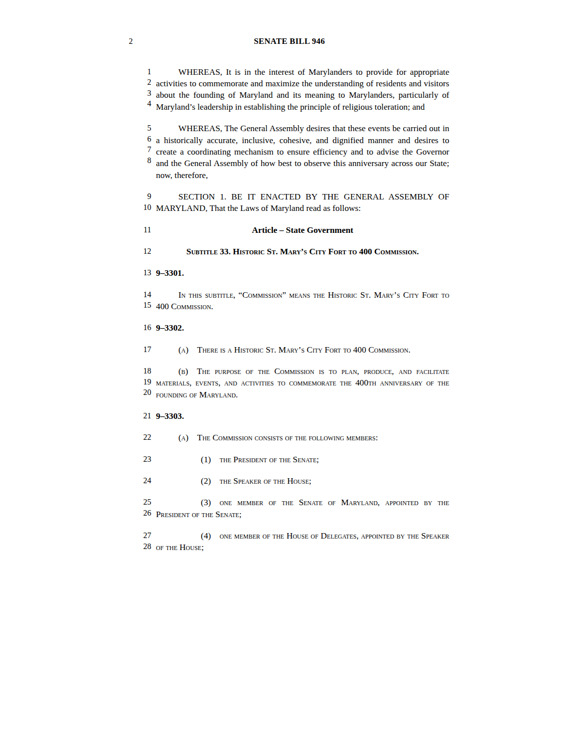2
SENATE BILL 946
1 2 3 4
WHEREAS, It is in the interest of Marylanders to provide for appropriate activities to commemorate and maximize the understanding of residents and visitors about the founding of Maryland and its meaning to Marylanders, particularly of Maryland’s leadership in establishing the principle of religious toleration; and
5 6 7 8
WHEREAS, The General Assembly desires that these events be carried out in a historically accurate, inclusive, cohesive, and dignified manner and desires to create a coordinating mechanism to ensure efficiency and to advise the Governor and the General Assembly of how best to observe this anniversary across our State; now, therefore,
9 10
SECTION 1. BE IT ENACTED BY THE GENERAL ASSEMBLY OF MARYLAND, That the Laws of Maryland read as follows:
11
Article – State Government
12
Subtitle 33. Historic St. Mary’s City Fort to 400 Commission.
13
9–3301.
14 15
In this subtitle, “Commission” means the Historic St. Mary’s City Fort to 400 Commission.
16
9–3302.
17
(a) There is a Historic St. Mary’s City Fort to 400 Commission.
18 19 20
(b) The purpose of the Commission is to plan, produce, and facilitate materials, events, and activities to commemorate the 400th anniversary of the founding of Maryland.
21
9–3303.
22
(a) The Commission consists of the following members:
23
(1) the President of the Senate;
24
(2) the Speaker of the House;
25 26
(3) one member of the Senate of Maryland, appointed by the President of the Senate;
27 28
(4) one member of the House of Delegates, appointed by the Speaker of the House;